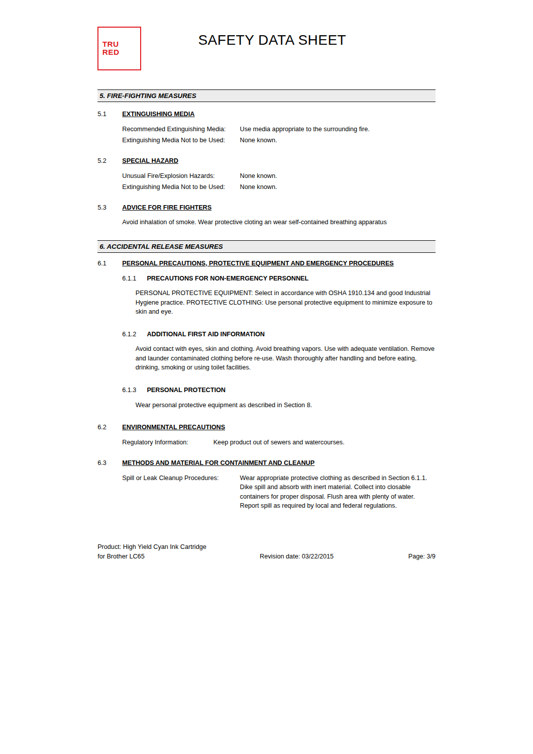TRU RED
SAFETY DATA SHEET
5. FIRE-FIGHTING MEASURES
5.1
EXTINGUISHING MEDIA
Recommended Extinguishing Media:
Use media appropriate to the surrounding fire.
Extinguishing Media Not to be Used:
None known.
5.2
SPECIAL HAZARD
Unusual Fire/Explosion Hazards:
None known.
Extinguishing Media Not to be Used:
None known.
5.3
ADVICE FOR FIRE FIGHTERS
Avoid inhalation of smoke. Wear protective cloting an wear self-contained breathing apparatus
6. ACCIDENTAL RELEASE MEASURES
6.1
PERSONAL PRECAUTIONS, PROTECTIVE EQUIPMENT AND EMERGENCY PROCEDURES
6.1.1
PRECAUTIONS FOR NON-EMERGENCY PERSONNEL
PERSONAL PROTECTIVE EQUIPMENT: Select in accordance with OSHA 1910.134 and good Industrial Hygiene practice. PROTECTIVE CLOTHING: Use personal protective equipment to minimize exposure to skin and eye.
6.1.2
ADDITIONAL FIRST AID INFORMATION
Avoid contact with eyes, skin and clothing. Avoid breathing vapors. Use with adequate ventilation. Remove and launder contaminated clothing before re-use. Wash thoroughly after handling and before eating, drinking, smoking or using toilet facilities.
6.1.3
PERSONAL PROTECTION
Wear personal protective equipment as described in Section 8.
6.2
ENVIRONMENTAL PRECAUTIONS
Regulatory Information:
Keep product out of sewers and watercourses.
6.3
METHODS AND MATERIAL FOR CONTAINMENT AND CLEANUP
Spill or Leak Cleanup Procedures:
Wear appropriate protective clothing as described in Section 6.1.1. Dike spill and absorb with inert material. Collect into closable containers for proper disposal. Flush area with plenty of water. Report spill as required by local and federal regulations.
Product: High Yield Cyan Ink Cartridge
for Brother LC65
Revision date: 03/22/2015
Page: 3/9